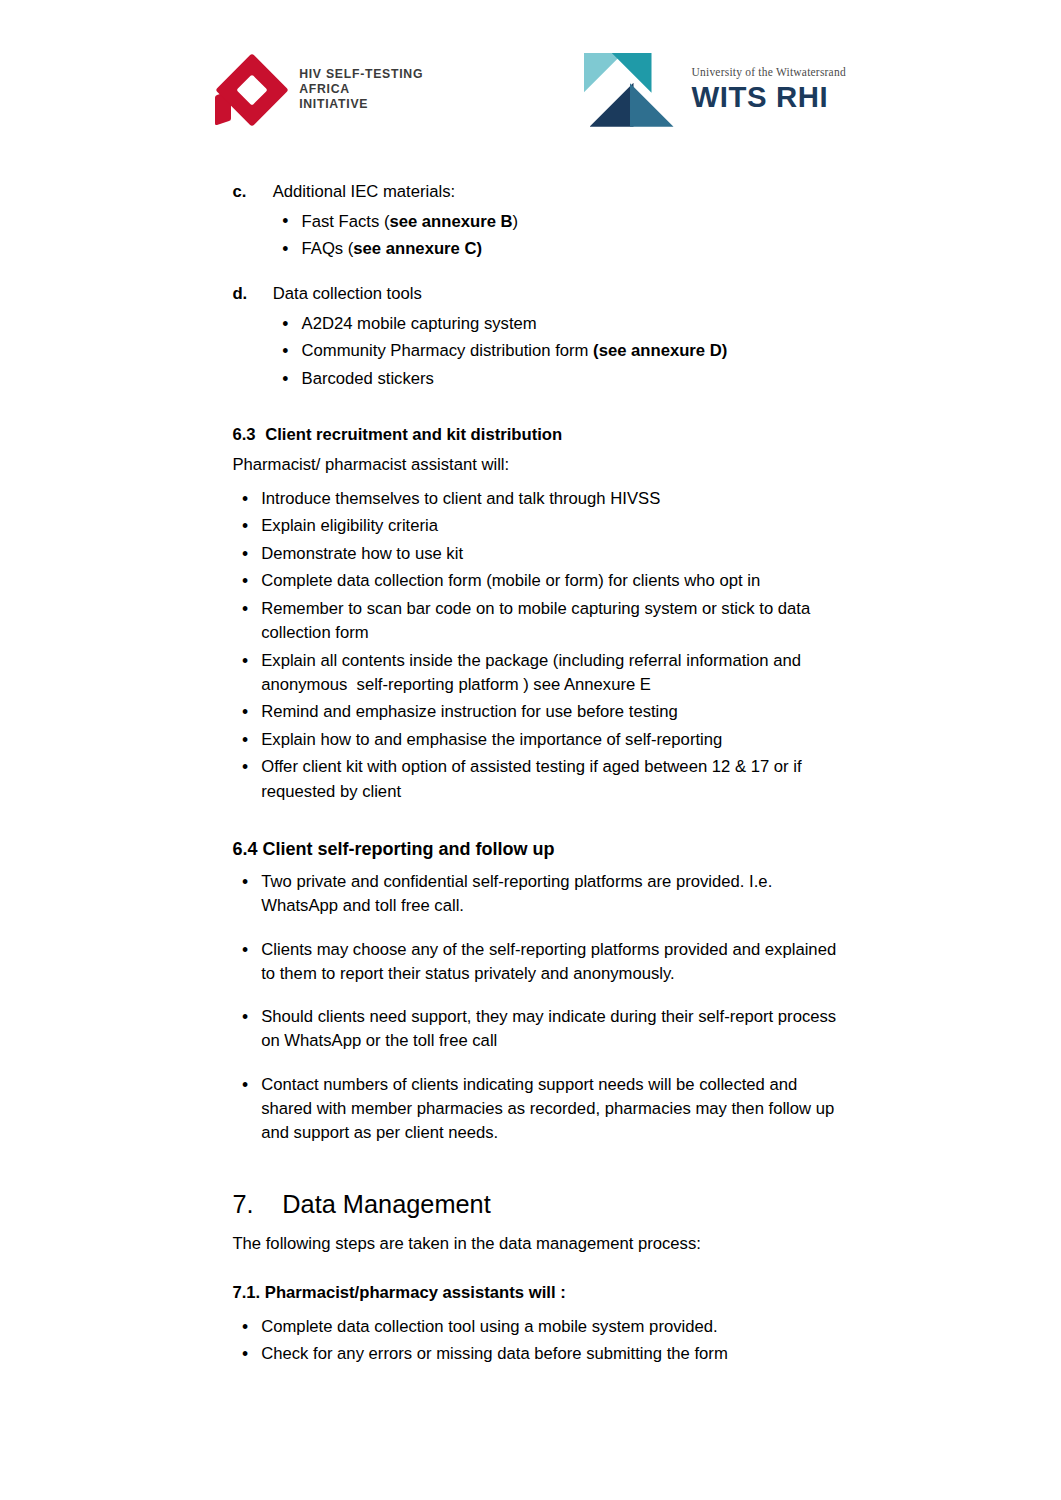HIV Self-Testing
Africa
Initiative
University of the Witwatersrand
WITS RHI
c. Additional IEC materials:
Fast Facts (see annexure B)
FAQs (see annexure C)
d. Data collection tools
A2D24 mobile capturing system
Community Pharmacy distribution form (see annexure D)
Barcoded stickers
6.3 Client recruitment and kit distribution
Pharmacist/ pharmacist assistant will:
Introduce themselves to client and talk through HIVSS
Explain eligibility criteria
Demonstrate how to use kit
Complete data collection form (mobile or form) for clients who opt in
Remember to scan bar code on to mobile capturing system or stick to data collection form
Explain all contents inside the package (including referral information and anonymous self-reporting platform ) see Annexure E
Remind and emphasize instruction for use before testing
Explain how to and emphasise the importance of self-reporting
Offer client kit with option of assisted testing if aged between 12 & 17 or if requested by client
6.4 Client self-reporting and follow up
Two private and confidential self-reporting platforms are provided. I.e. WhatsApp and toll free call.
Clients may choose any of the self-reporting platforms provided and explained to them to report their status privately and anonymously.
Should clients need support, they may indicate during their self-report process on WhatsApp or the toll free call
Contact numbers of clients indicating support needs will be collected and shared with member pharmacies as recorded, pharmacies may then follow up and support as per client needs.
7. Data Management
The following steps are taken in the data management process:
7.1. Pharmacist/pharmacy assistants will :
Complete data collection tool using a mobile system provided.
Check for any errors or missing data before submitting the form